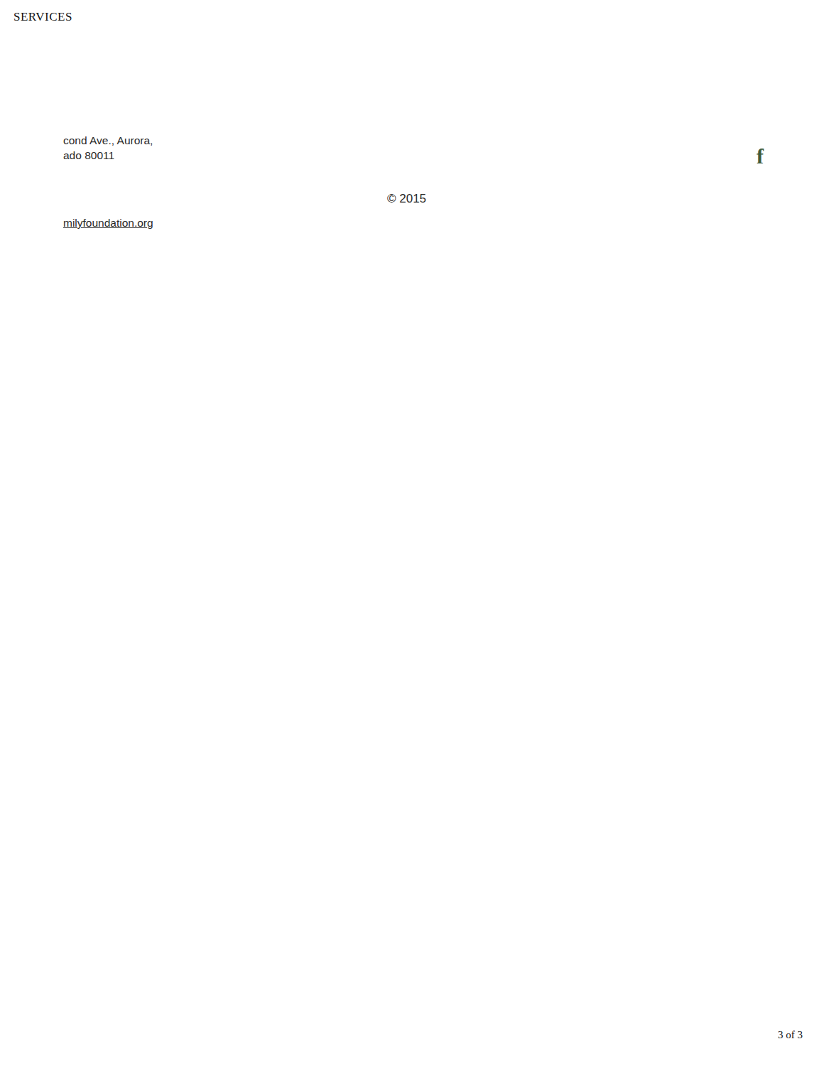SERVICES
cond Ave., Aurora,
ado 80011
f
© 2015
milyfoundation.org
3 of 3